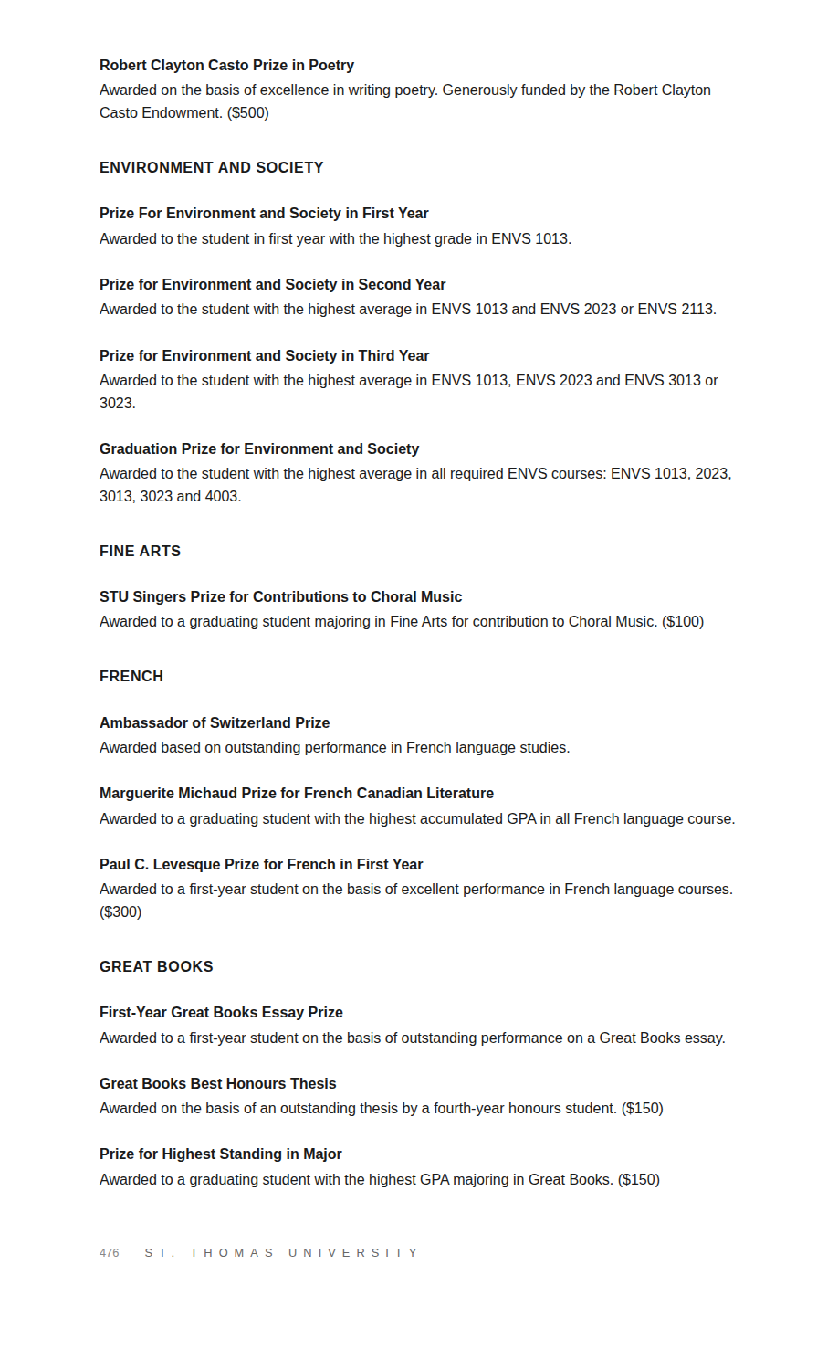Robert Clayton Casto Prize in Poetry
Awarded on the basis of excellence in writing poetry. Generously funded by the Robert Clayton Casto Endowment. ($500)
ENVIRONMENT AND SOCIETY
Prize For Environment and Society in First Year
Awarded to the student in first year with the highest grade in ENVS 1013.
Prize for Environment and Society in Second Year
Awarded to the student with the highest average in ENVS 1013 and ENVS 2023 or ENVS 2113.
Prize for Environment and Society in Third Year
Awarded to the student with the highest average in ENVS 1013, ENVS 2023 and ENVS 3013 or 3023.
Graduation Prize for Environment and Society
Awarded to the student with the highest average in all required ENVS courses: ENVS 1013, 2023, 3013, 3023 and 4003.
FINE ARTS
STU Singers Prize for Contributions to Choral Music
Awarded to a graduating student majoring in Fine Arts for contribution to Choral Music. ($100)
FRENCH
Ambassador of Switzerland Prize
Awarded based on outstanding performance in French language studies.
Marguerite Michaud Prize for French Canadian Literature
Awarded to a graduating student with the highest accumulated GPA in all French language course.
Paul C. Levesque Prize for French in First Year
Awarded to a first-year student on the basis of excellent performance in French language courses. ($300)
GREAT BOOKS
First-Year Great Books Essay Prize
Awarded to a first-year student on the basis of outstanding performance on a Great Books essay.
Great Books Best Honours Thesis
Awarded on the basis of an outstanding thesis by a fourth-year honours student. ($150)
Prize for Highest Standing in Major
Awarded to a graduating student with the highest GPA majoring in Great Books. ($150)
476 ST. THOMAS UNIVERSITY